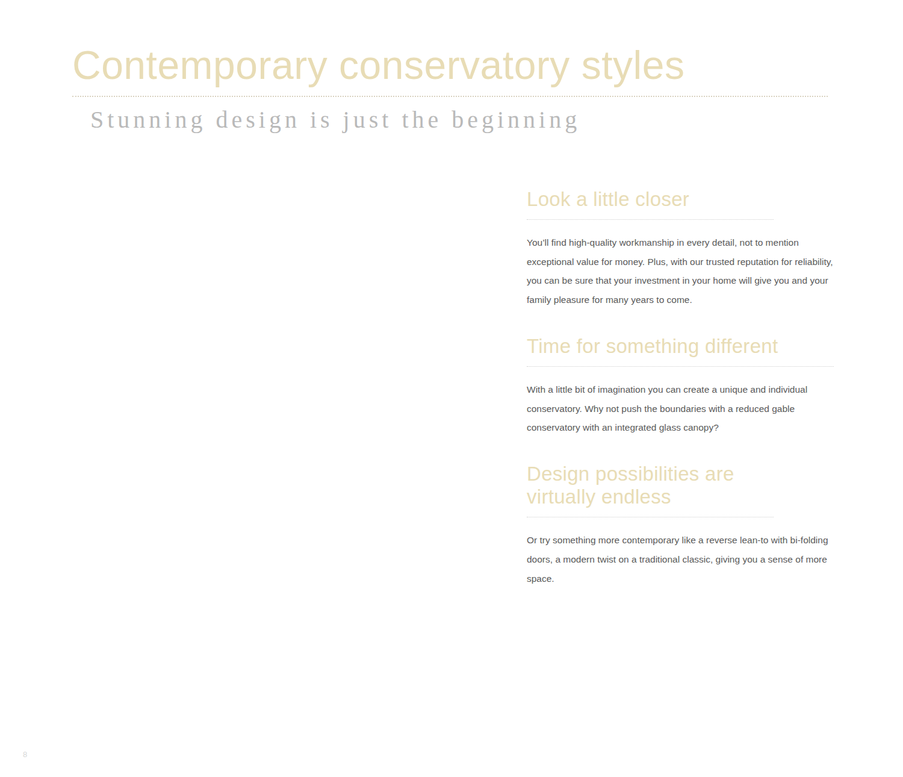Contemporary conservatory styles
Stunning design is just the beginning
Look a little closer
You’ll find high-quality workmanship in every detail, not to mention exceptional value for money. Plus, with our trusted reputation for reliability, you can be sure that your investment in your home will give you and your family pleasure for many years to come.
Time for something different
With a little bit of imagination you can create a unique and individual conservatory. Why not push the boundaries with a reduced gable conservatory with an integrated glass canopy?
Design possibilities are
virtually endless
Or try something more contemporary like a reverse lean-to with bi-folding doors, a modern twist on a traditional classic, giving you a sense of more space.
8